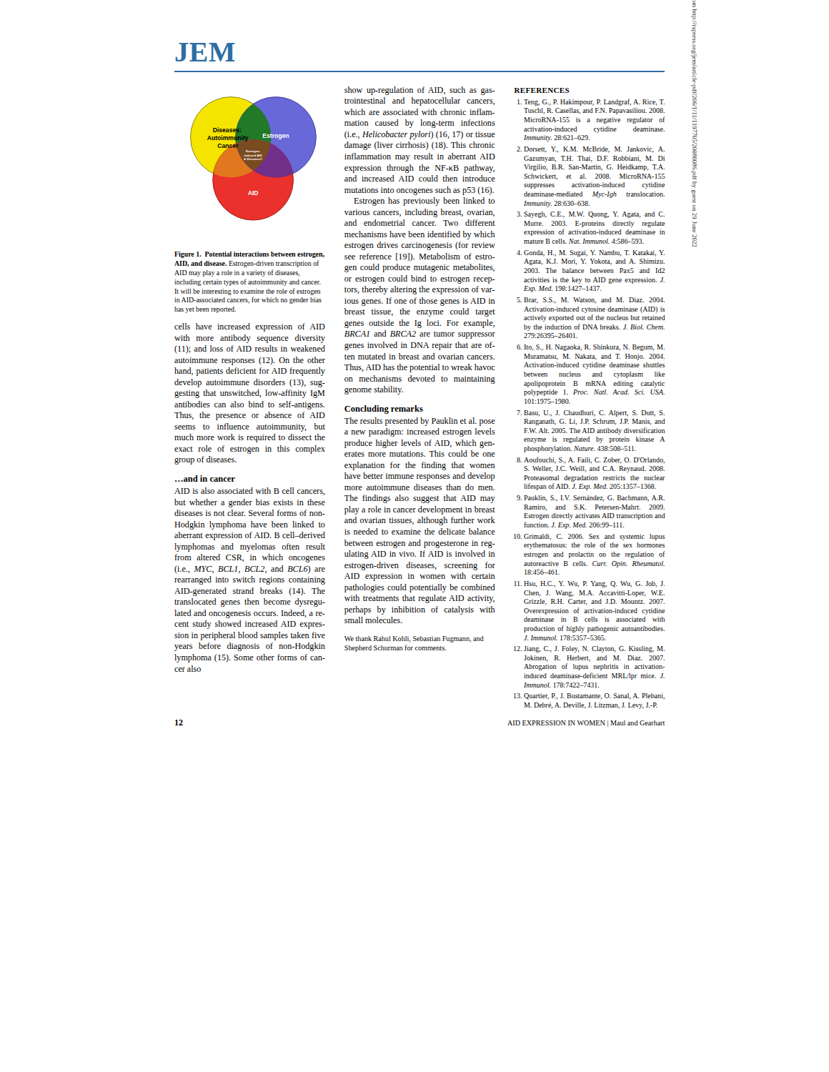JEM
Diseases: Autoimmunity Cancer Estrogen AID Estrogen- induced AID & Diseases?
Figure 1. Potential interactions between estrogen, AID, and disease. Estrogen-driven transcription of AID may play a role in a variety of diseases, including certain types of autoimmunity and cancer. It will be interesting to examine the role of estrogen in AID-associated cancers, for which no gender bias has yet been reported.
cells have increased expression of AID with more antibody sequence diversity (11); and loss of AID results in weakened autoimmune responses (12). On the other hand, patients deficient for AID frequently develop autoimmune disorders (13), suggesting that unswitched, low-affinity IgM antibodies can also bind to self-antigens. Thus, the presence or absence of AID seems to influence autoimmunity, but much more work is required to dissect the exact role of estrogen in this complex group of diseases.
…and in cancer
AID is also associated with B cell cancers, but whether a gender bias exists in these diseases is not clear. Several forms of non-Hodgkin lymphoma have been linked to aberrant expression of AID. B cell–derived lymphomas and myelomas often result from altered CSR, in which oncogenes (i.e., MYC, BCL1, BCL2, and BCL6) are rearranged into switch regions containing AID-generated strand breaks (14). The translocated genes then become dysregulated and oncogenesis occurs. Indeed, a recent study showed increased AID expression in peripheral blood samples taken five years before diagnosis of non-Hodgkin lymphoma (15). Some other forms of cancer also
show up-regulation of AID, such as gastrointestinal and hepatocellular cancers, which are associated with chronic inflammation caused by long-term infections (i.e., Helicobacter pylori) (16, 17) or tissue damage (liver cirrhosis) (18). This chronic inflammation may result in aberrant AID expression through the NF-κB pathway, and increased AID could then introduce mutations into oncogenes such as p53 (16).
Estrogen has previously been linked to various cancers, including breast, ovarian, and endometrial cancer. Two different mechanisms have been identified by which estrogen drives carcinogenesis (for review see reference [19]). Metabolism of estrogen could produce mutagenic metabolites, or estrogen could bind to estrogen receptors, thereby altering the expression of various genes. If one of those genes is AID in breast tissue, the enzyme could target genes outside the Ig loci. For example, BRCA1 and BRCA2 are tumor suppressor genes involved in DNA repair that are often mutated in breast and ovarian cancers. Thus, AID has the potential to wreak havoc on mechanisms devoted to maintaining genome stability.
Concluding remarks
The results presented by Pauklin et al. pose a new paradigm: increased estrogen levels produce higher levels of AID, which generates more mutations. This could be one explanation for the finding that women have better immune responses and develop more autoimmune diseases than do men. The findings also suggest that AID may play a role in cancer development in breast and ovarian tissues, although further work is needed to examine the delicate balance between estrogen and progesterone in regulating AID in vivo. If AID is involved in estrogen-driven diseases, screening for AID expression in women with certain pathologies could potentially be combined with treatments that regulate AID activity, perhaps by inhibition of catalysis with small molecules.
We thank Rahul Kohli, Sebastian Fugmann, and Shepherd Schurman for comments.
REFERENCES
Teng, G., P. Hakimpour, P. Landgraf, A. Rice, T. Tuschl, R. Casellas, and F.N. Papavasiliou. 2008. MicroRNA-155 is a negative regulator of activation-induced cytidine deaminase. Immunity. 28:621–629.
Dorsett, Y., K.M. McBride, M. Jankovic, A. Gazumyan, T.H. Thai, D.F. Robbiani, M. Di Virgilio, B.R. San-Martin, G. Heidkamp, T.A. Schwickert, et al. 2008. MicroRNA-155 suppresses activation-induced cytidine deaminase-mediated Myc-Igh translocation. Immunity. 28:630–638.
Sayegh, C.E., M.W. Quong, Y. Agata, and C. Murre. 2003. E-proteins directly regulate expression of activation-induced deaminase in mature B cells. Nat. Immunol. 4:586–593.
Gonda, H., M. Sugai, Y. Nambu, T. Katakai, Y. Agata, K.J. Mori, Y. Yokota, and A. Shimizu. 2003. The balance between Pax5 and Id2 activities is the key to AID gene expression. J. Exp. Med. 198:1427–1437.
Brar, S.S., M. Watson, and M. Diaz. 2004. Activation-induced cytosine deaminase (AID) is actively exported out of the nucleus but retained by the induction of DNA breaks. J. Biol. Chem. 279:26395–26401.
Ito, S., H. Nagaoka, R. Shinkura, N. Begum, M. Muramatsu, M. Nakata, and T. Honjo. 2004. Activation-induced cytidine deaminase shuttles between nucleus and cytoplasm like apolipoprotein B mRNA editing catalytic polypeptide 1. Proc. Natl. Acad. Sci. USA. 101:1975–1980.
Basu, U., J. Chaudhuri, C. Alpert, S. Dutt, S. Ranganath, G. Li, J.P. Schrum, J.P. Manis, and F.W. Alt. 2005. The AID antibody diversification enzyme is regulated by protein kinase A phosphorylation. Nature. 438:508–511.
Aoufouchi, S., A. Faili, C. Zober, O. D'Orlando, S. Weller, J.C. Weill, and C.A. Reynaud. 2008. Proteasomal degradation restricts the nuclear lifespan of AID. J. Exp. Med. 205:1357–1368.
Pauklin, S., I.V. Sernández, G. Bachmann, A.R. Ramiro, and S.K. Petersen-Mahrt. 2009. Estrogen directly activates AID transcription and function. J. Exp. Med. 206:99–111.
Grimaldi, C. 2006. Sex and systemic lupus erythematosus: the role of the sex hormones estrogen and prolactin on the regulation of autoreactive B cells. Curr. Opin. Rheumatol. 18:456–461.
Hsu, H.C., Y. Wu, P. Yang, Q. Wu, G. Job, J. Chen, J. Wang, M.A. Accavitti-Loper, W.E. Grizzle, R.H. Carter, and J.D. Mountz. 2007. Overexpression of activation-induced cytidine deaminase in B cells is associated with production of highly pathogenic autoantibodies. J. Immunol. 178:5357–5365.
Jiang, C., J. Foley, N. Clayton, G. Kissling, M. Jokinen, R. Herbert, and M. Diaz. 2007. Abrogation of lupus nephritis in activation-induced deaminase-deficient MRL/lpr mice. J. Immunol. 178:7422–7431.
Quartier, P., J. Bustamante, O. Sanal, A. Plebani, M. Debré, A. Deville, J. Litzman, J. Levy, J.-P.
Downloaded from http://rupress.org/jem/article-pdf/206/1/11/1197705/20080086.pdf by guest on 29 June 2022
12
AID EXPRESSION IN WOMEN | Maul and Gearhart